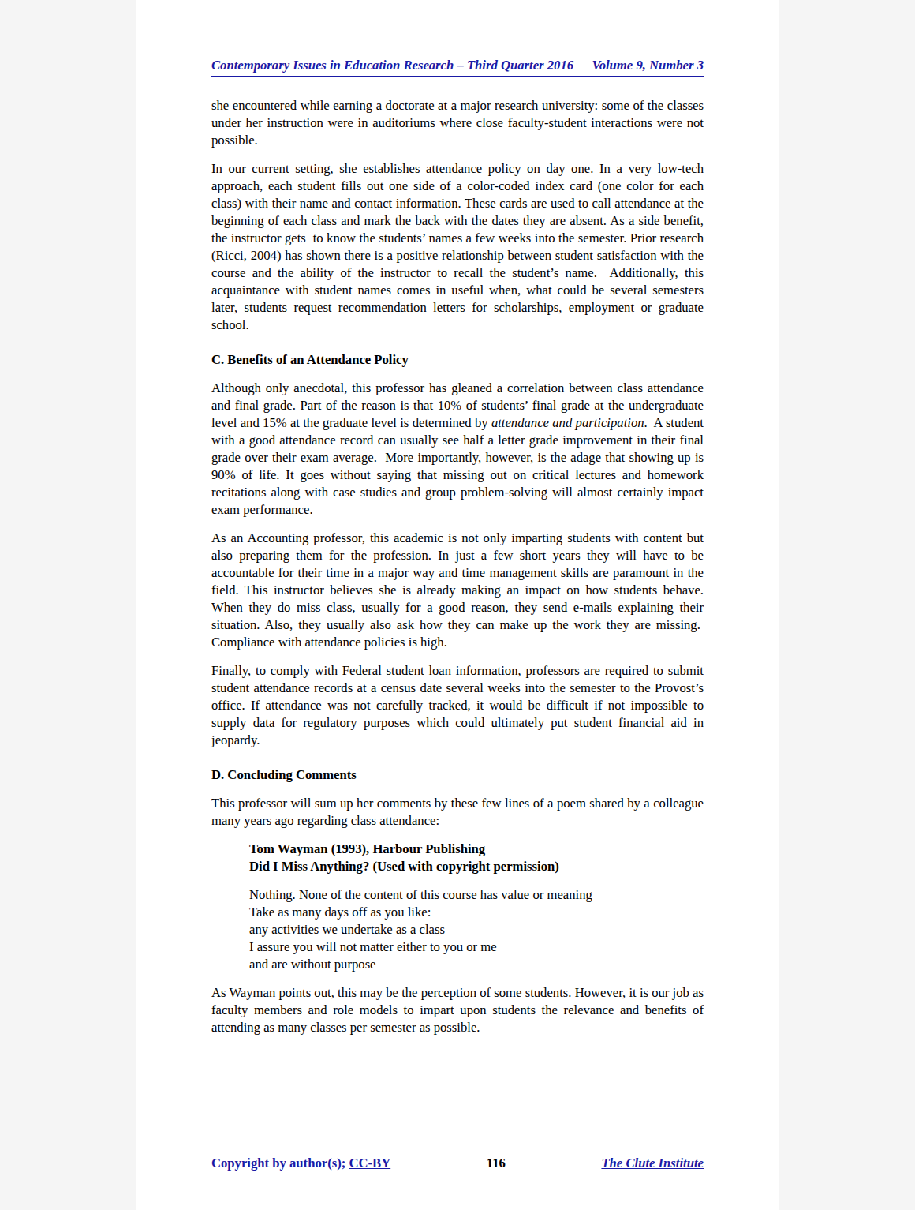Contemporary Issues in Education Research – Third Quarter 2016 Volume 9, Number 3
she encountered while earning a doctorate at a major research university: some of the classes under her instruction were in auditoriums where close faculty-student interactions were not possible.
In our current setting, she establishes attendance policy on day one. In a very low-tech approach, each student fills out one side of a color-coded index card (one color for each class) with their name and contact information. These cards are used to call attendance at the beginning of each class and mark the back with the dates they are absent. As a side benefit, the instructor gets to know the students’ names a few weeks into the semester. Prior research (Ricci, 2004) has shown there is a positive relationship between student satisfaction with the course and the ability of the instructor to recall the student’s name. Additionally, this acquaintance with student names comes in useful when, what could be several semesters later, students request recommendation letters for scholarships, employment or graduate school.
C. Benefits of an Attendance Policy
Although only anecdotal, this professor has gleaned a correlation between class attendance and final grade. Part of the reason is that 10% of students’ final grade at the undergraduate level and 15% at the graduate level is determined by attendance and participation. A student with a good attendance record can usually see half a letter grade improvement in their final grade over their exam average. More importantly, however, is the adage that showing up is 90% of life. It goes without saying that missing out on critical lectures and homework recitations along with case studies and group problem-solving will almost certainly impact exam performance.
As an Accounting professor, this academic is not only imparting students with content but also preparing them for the profession. In just a few short years they will have to be accountable for their time in a major way and time management skills are paramount in the field. This instructor believes she is already making an impact on how students behave. When they do miss class, usually for a good reason, they send e-mails explaining their situation. Also, they usually also ask how they can make up the work they are missing. Compliance with attendance policies is high.
Finally, to comply with Federal student loan information, professors are required to submit student attendance records at a census date several weeks into the semester to the Provost’s office. If attendance was not carefully tracked, it would be difficult if not impossible to supply data for regulatory purposes which could ultimately put student financial aid in jeopardy.
D. Concluding Comments
This professor will sum up her comments by these few lines of a poem shared by a colleague many years ago regarding class attendance:
Tom Wayman (1993), Harbour Publishing
Did I Miss Anything? (Used with copyright permission)
Nothing. None of the content of this course has value or meaning
Take as many days off as you like:
any activities we undertake as a class
I assure you will not matter either to you or me
and are without purpose
As Wayman points out, this may be the perception of some students. However, it is our job as faculty members and role models to impart upon students the relevance and benefits of attending as many classes per semester as possible.
Copyright by author(s); CC-BY 116 The Clute Institute